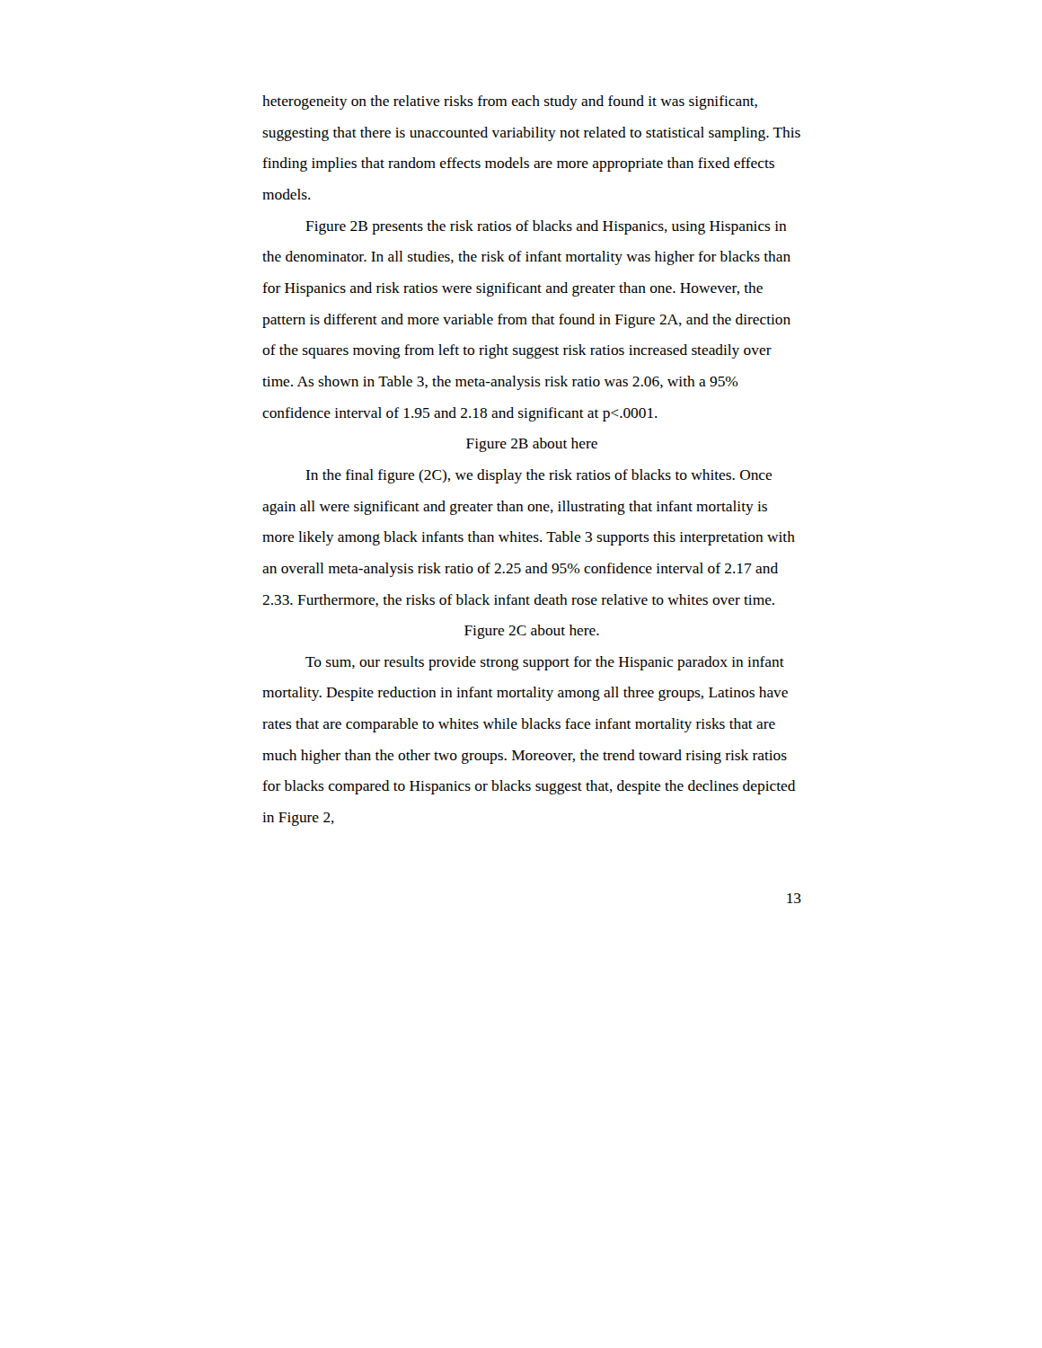heterogeneity on the relative risks from each study and found it was significant, suggesting that there is unaccounted variability not related to statistical sampling. This finding implies that random effects models are more appropriate than fixed effects models.
Figure 2B presents the risk ratios of blacks and Hispanics, using Hispanics in the denominator. In all studies, the risk of infant mortality was higher for blacks than for Hispanics and risk ratios were significant and greater than one. However, the pattern is different and more variable from that found in Figure 2A, and the direction of the squares moving from left to right suggest risk ratios increased steadily over time. As shown in Table 3, the meta-analysis risk ratio was 2.06, with a 95% confidence interval of 1.95 and 2.18 and significant at p<.0001.
Figure 2B about here
In the final figure (2C), we display the risk ratios of blacks to whites. Once again all were significant and greater than one, illustrating that infant mortality is more likely among black infants than whites. Table 3 supports this interpretation with an overall meta-analysis risk ratio of 2.25 and 95% confidence interval of 2.17 and 2.33. Furthermore, the risks of black infant death rose relative to whites over time.
Figure 2C about here.
To sum, our results provide strong support for the Hispanic paradox in infant mortality. Despite reduction in infant mortality among all three groups, Latinos have rates that are comparable to whites while blacks face infant mortality risks that are much higher than the other two groups. Moreover, the trend toward rising risk ratios for blacks compared to Hispanics or blacks suggest that, despite the declines depicted in Figure 2,
13